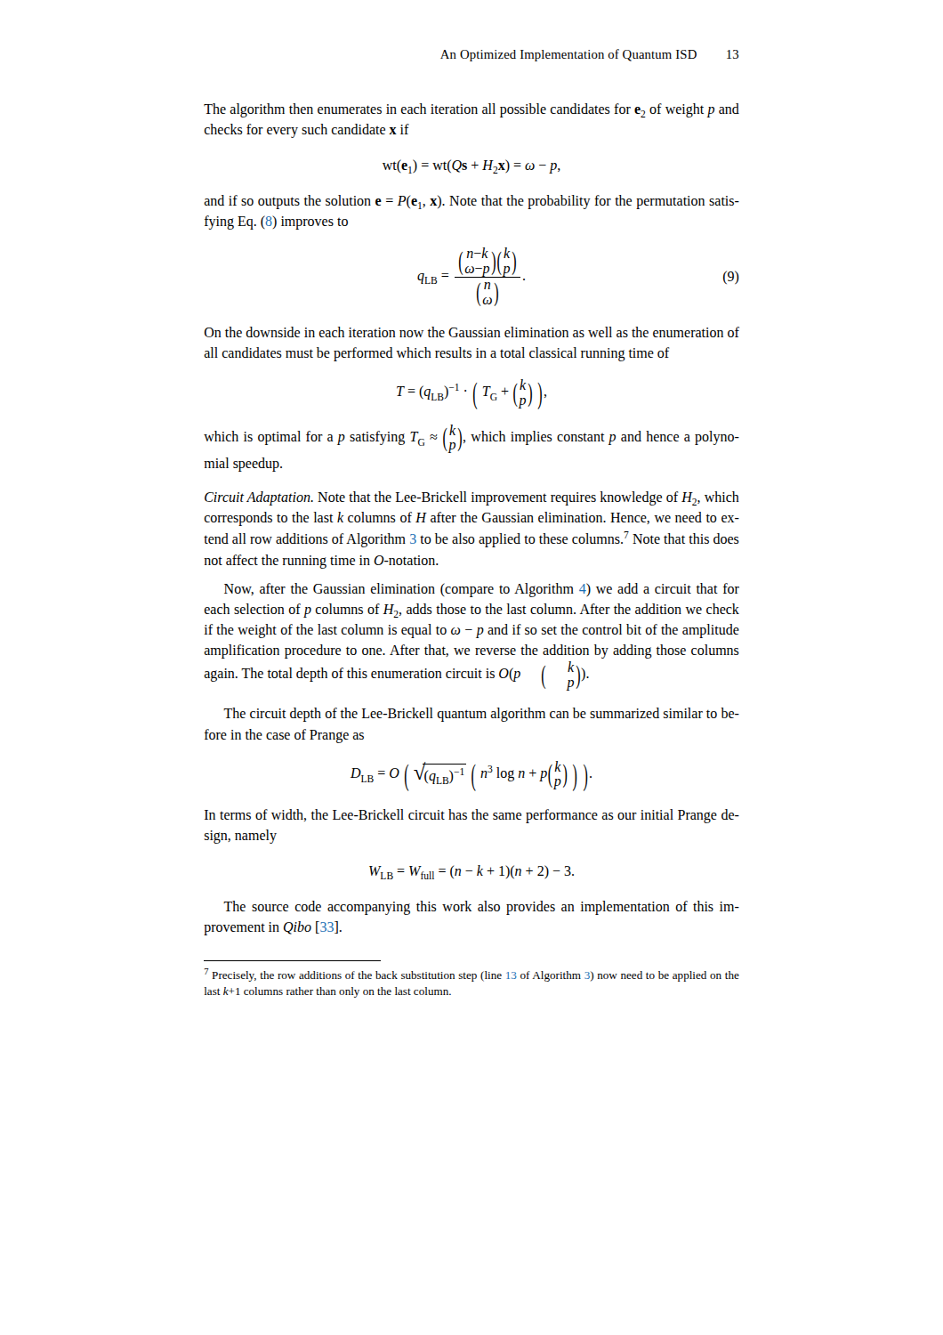An Optimized Implementation of Quantum ISD13
The algorithm then enumerates in each iteration all possible candidates for e2 of weight p and checks for every such candidate x if
wt(e1) = wt(Qs + H2x) = ω − p,
and if so outputs the solution e = P(e1, x). Note that the probability for the permutation satisfying Eq. (8) improves to
qLB = n−k ω−p kp nω . (9)
On the downside in each iteration now the Gaussian elimination as well as the enumeration of all candidates must be performed which results in a total classical running time of
T = (qLB)−1 · ( TG + kp ),
which is optimal for a p satisfying TG ≈ kp, which implies constant p and hence a polynomial speedup.
Circuit Adaptation. Note that the Lee-Brickell improvement requires knowledge of H2, which corresponds to the last k columns of H after the Gaussian elimination. Hence, we need to extend all row additions of Algorithm 3 to be also applied to these columns.7 Note that this does not affect the running time in O-notation.
Now, after the Gaussian elimination (compare to Algorithm 4) we add a circuit that for each selection of p columns of H2, adds those to the last column. After the addition we check if the weight of the last column is equal to ω − p and if so set the control bit of the amplitude amplification procedure to one. After that, we reverse the addition by adding those columns again. The total depth of this enumeration circuit is O(pkp).
The circuit depth of the Lee-Brickell quantum algorithm can be summarized similar to before in the case of Prange as
DLB = O ( (qLB)−1 ( n3 log n + pkp ) ).
In terms of width, the Lee-Brickell circuit has the same performance as our initial Prange design, namely
WLB = Wfull = (n − k + 1)(n + 2) − 3.
The source code accompanying this work also provides an implementation of this improvement in Qibo [33].
7 Precisely, the row additions of the back substitution step (line 13 of Algorithm 3) now need to be applied on the last k+1 columns rather than only on the last column.